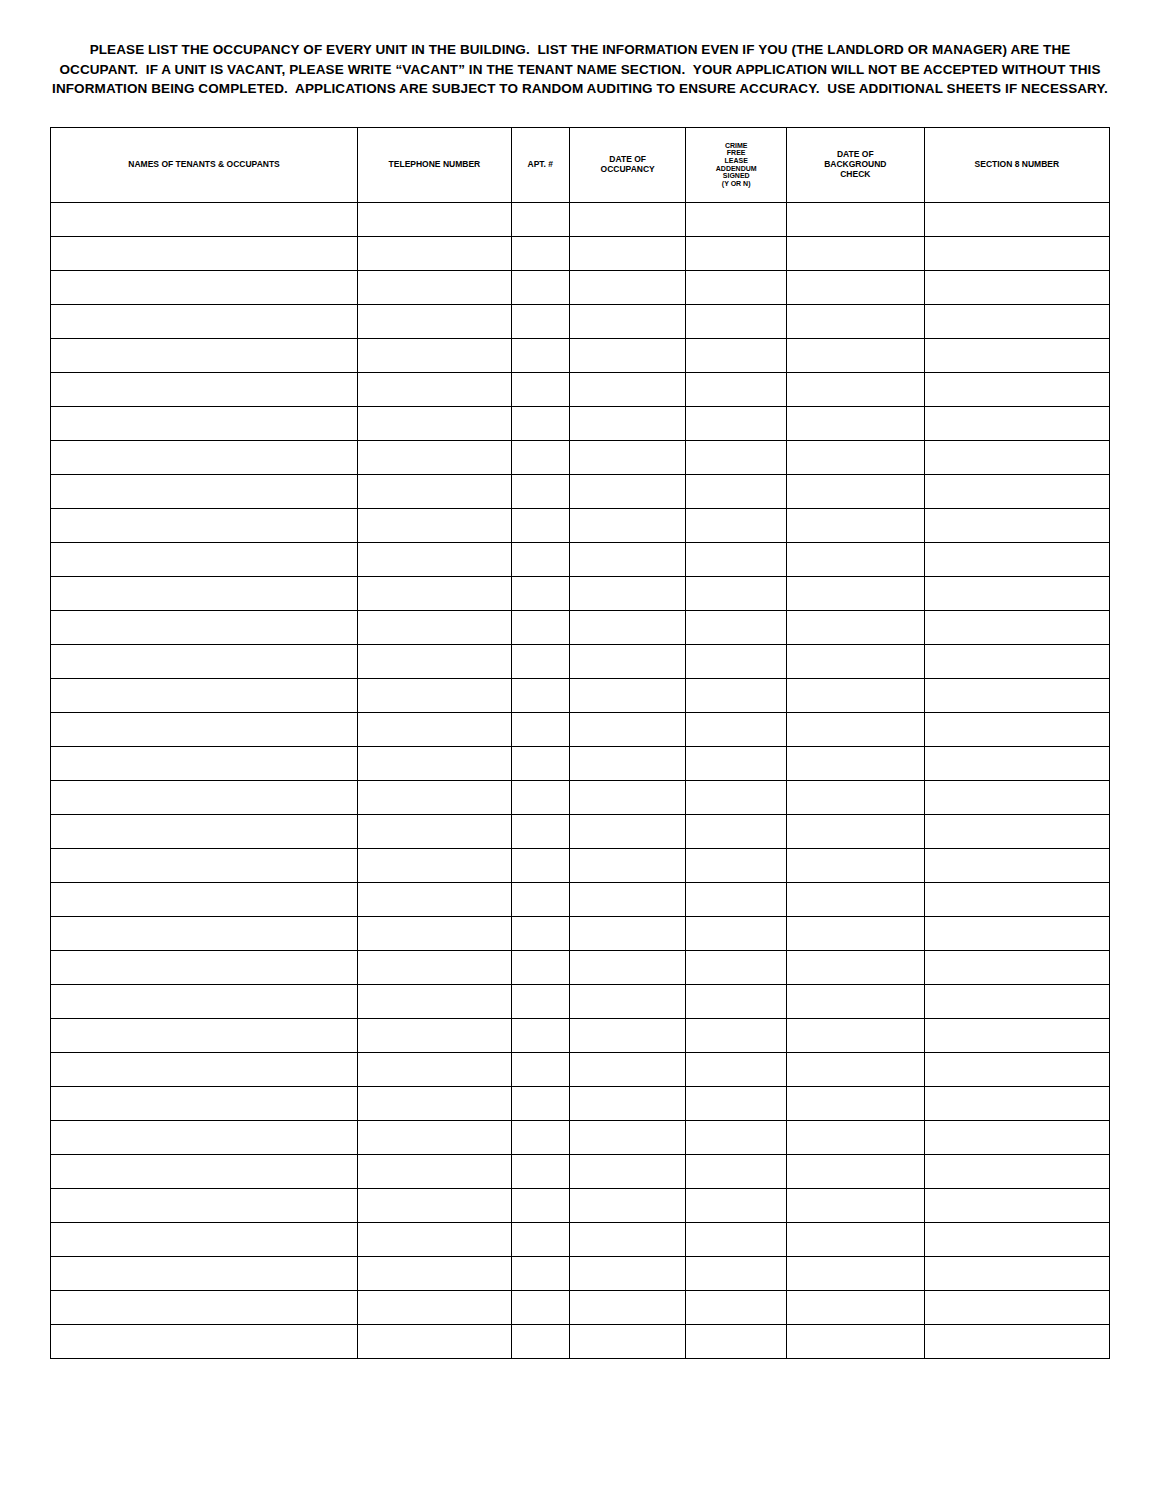PLEASE LIST THE OCCUPANCY OF EVERY UNIT IN THE BUILDING. LIST THE INFORMATION EVEN IF YOU (THE LANDLORD OR MANAGER) ARE THE OCCUPANT. IF A UNIT IS VACANT, PLEASE WRITE “VACANT” IN THE TENANT NAME SECTION. YOUR APPLICATION WILL NOT BE ACCEPTED WITHOUT THIS INFORMATION BEING COMPLETED. APPLICATIONS ARE SUBJECT TO RANDOM AUDITING TO ENSURE ACCURACY. USE ADDITIONAL SHEETS IF NECESSARY.
| NAMES OF TENANTS & OCCUPANTS | TELEPHONE NUMBER | APT. # | DATE OF OCCUPANCY | CRIME FREE LEASE ADDENDUM SIGNED (Y OR N) | DATE OF BACKGROUND CHECK | SECTION 8 NUMBER |
| --- | --- | --- | --- | --- | --- | --- |